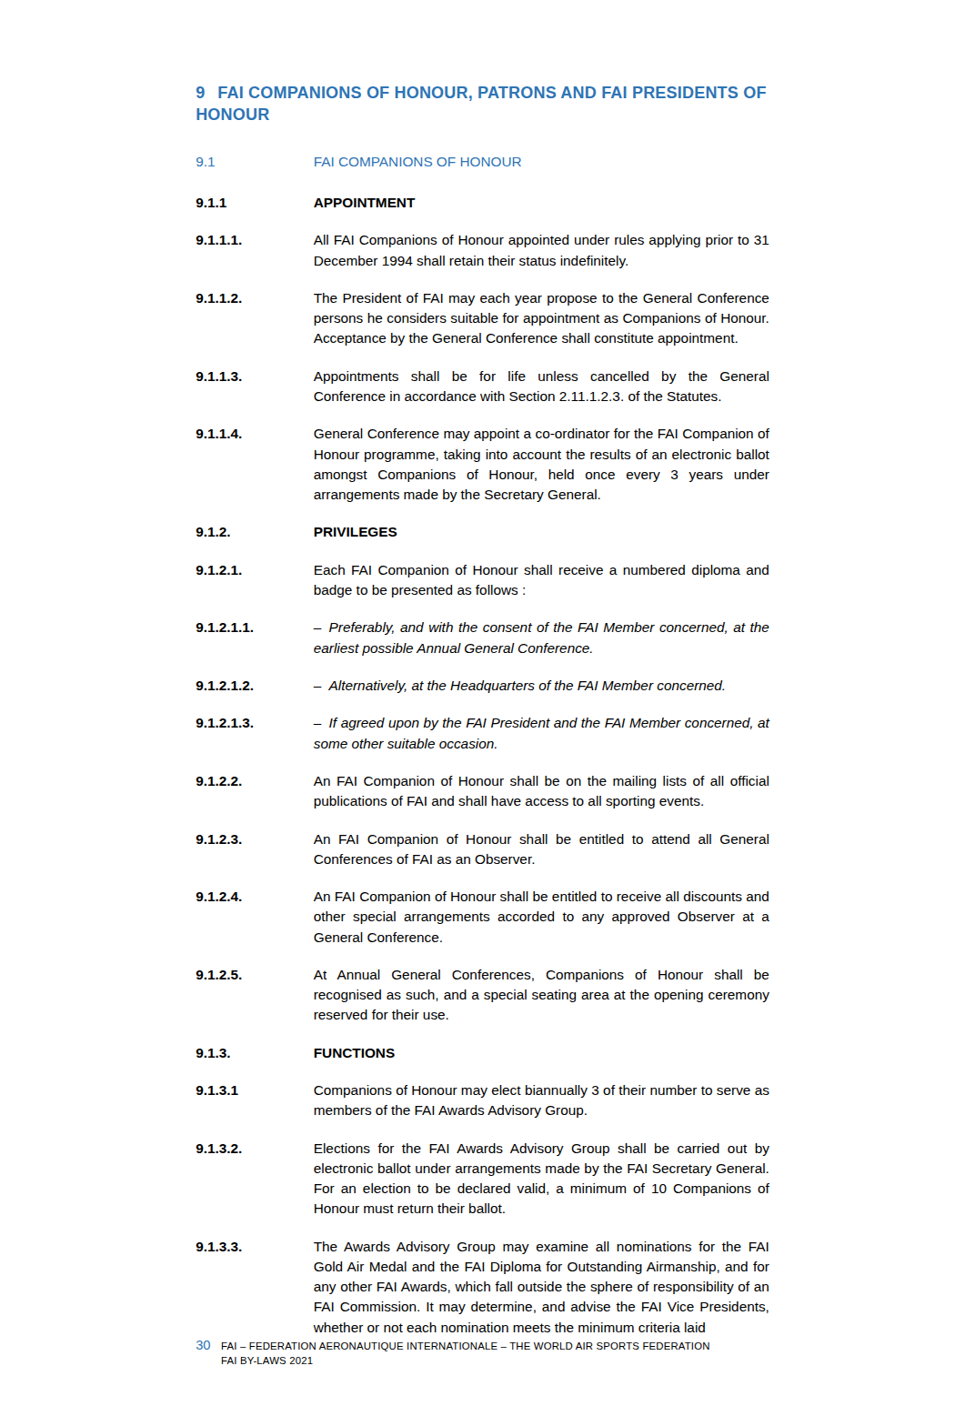9 FAI COMPANIONS OF HONOUR, PATRONS AND FAI PRESIDENTS OF HONOUR
9.1 FAI COMPANIONS OF HONOUR
9.1.1
APPOINTMENT
9.1.1.1.
All FAI Companions of Honour appointed under rules applying prior to 31 December 1994 shall retain their status indefinitely.
9.1.1.2.
The President of FAI may each year propose to the General Conference persons he considers suitable for appointment as Companions of Honour. Acceptance by the General Conference shall constitute appointment.
9.1.1.3.
Appointments shall be for life unless cancelled by the General Conference in accordance with Section 2.11.1.2.3. of the Statutes.
9.1.1.4.
General Conference may appoint a co-ordinator for the FAI Companion of Honour programme, taking into account the results of an electronic ballot amongst Companions of Honour, held once every 3 years under arrangements made by the Secretary General.
9.1.2.
PRIVILEGES
9.1.2.1.
Each FAI Companion of Honour shall receive a numbered diploma and badge to be presented as follows :
9.1.2.1.1.
–Preferably, and with the consent of the FAI Member concerned, at the earliest possible Annual General Conference.
9.1.2.1.2.
–Alternatively, at the Headquarters of the FAI Member concerned.
9.1.2.1.3.
–If agreed upon by the FAI President and the FAI Member concerned, at some other suitable occasion.
9.1.2.2.
An FAI Companion of Honour shall be on the mailing lists of all official publications of FAI and shall have access to all sporting events.
9.1.2.3.
An FAI Companion of Honour shall be entitled to attend all General Conferences of FAI as an Observer.
9.1.2.4.
An FAI Companion of Honour shall be entitled to receive all discounts and other special arrangements accorded to any approved Observer at a General Conference.
9.1.2.5.
At Annual General Conferences, Companions of Honour shall be recognised as such, and a special seating area at the opening ceremony reserved for their use.
9.1.3.
FUNCTIONS
9.1.3.1
Companions of Honour may elect biannually 3 of their number to serve as members of the FAI Awards Advisory Group.
9.1.3.2.
Elections for the FAI Awards Advisory Group shall be carried out by electronic ballot under arrangements made by the FAI Secretary General. For an election to be declared valid, a minimum of 10 Companions of Honour must return their ballot.
9.1.3.3.
The Awards Advisory Group may examine all nominations for the FAI Gold Air Medal and the FAI Diploma for Outstanding Airmanship, and for any other FAI Awards, which fall outside the sphere of responsibility of an FAI Commission. It may determine, and advise the FAI Vice Presidents, whether or not each nomination meets the minimum criteria laid
30
FAI – FEDERATION AERONAUTIQUE INTERNATIONALE – THE WORLD AIR SPORTS FEDERATION
FAI BY-LAWS 2021